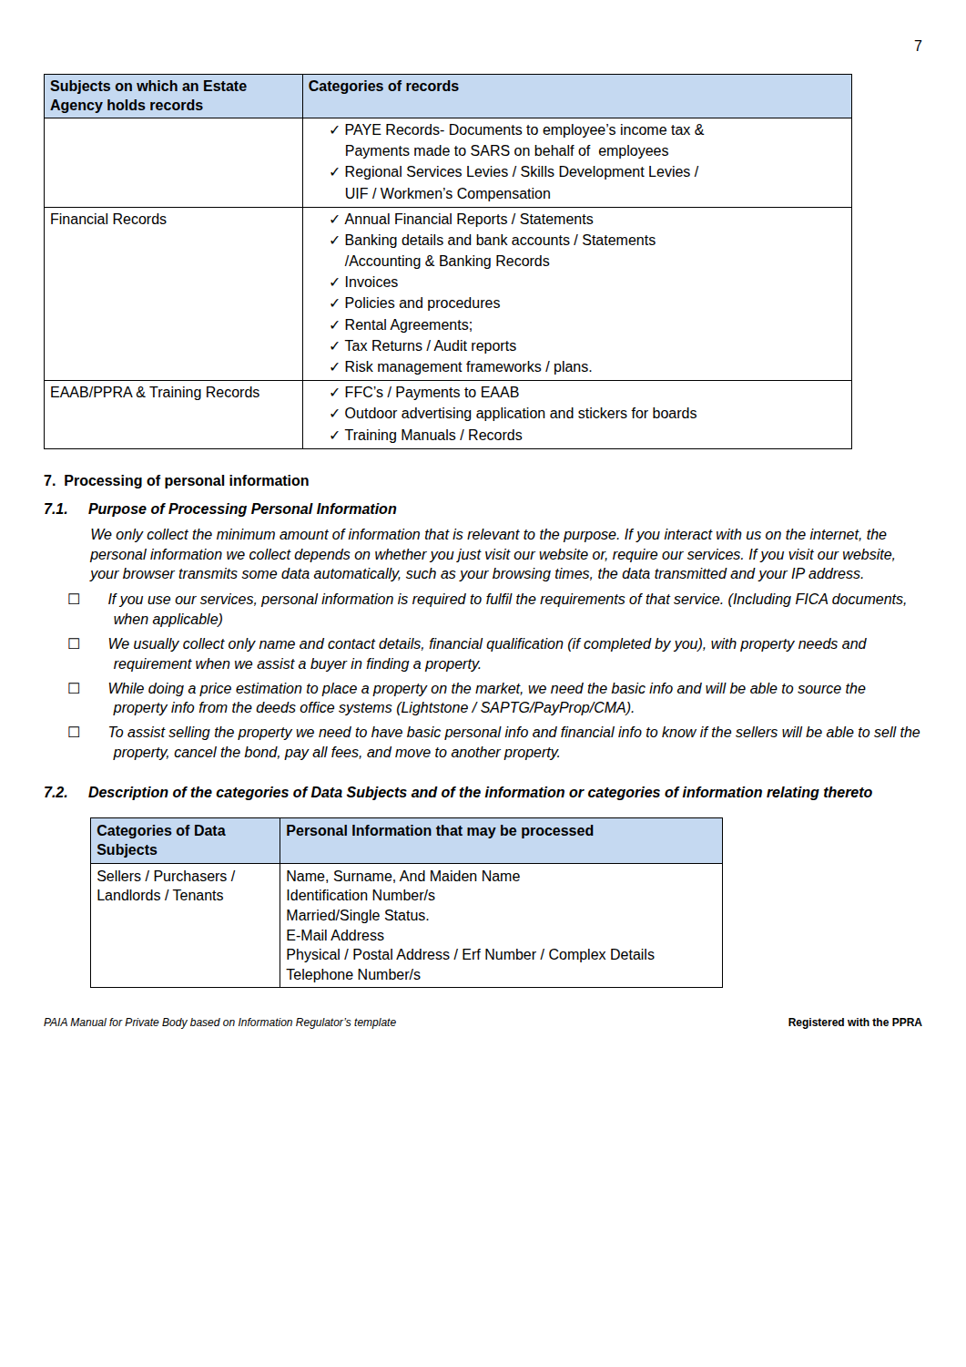7
| Subjects on which an Estate Agency holds records | Categories of records |
| --- | --- |
| | PAYE Records- Documents to employee’s income tax & Payments made to SARS on behalf of employees Regional Services Levies / Skills Development Levies / UIF / Workmen’s Compensation |
| Financial Records | Annual Financial Reports / Statements Banking details and bank accounts / Statements /Accounting & Banking Records Invoices Policies and procedures Rental Agreements; Tax Returns / Audit reports Risk management frameworks / plans. |
| EAAB/PPRA & Training Records | FFC’s / Payments to EAAB Outdoor advertising application and stickers for boards Training Manuals / Records |
7. Processing of personal information
7.1. Purpose of Processing Personal Information
We only collect the minimum amount of information that is relevant to the purpose. If you interact with us on the internet, the personal information we collect depends on whether you just visit our website or, require our services. If you visit our website, your browser transmits some data automatically, such as your browsing times, the data transmitted and your IP address.
☐If you use our services, personal information is required to fulfil the requirements of that service. (Including FICA documents, when applicable)
☐We usually collect only name and contact details, financial qualification (if completed by you), with property needs and requirement when we assist a buyer in finding a property.
☐While doing a price estimation to place a property on the market, we need the basic info and will be able to source the property info from the deeds office systems (Lightstone / SAPTG/PayProp/CMA).
☐To assist selling the property we need to have basic personal info and financial info to know if the sellers will be able to sell the property, cancel the bond, pay all fees, and move to another property.
7.2. Description of the categories of Data Subjects and of the information or categories of information relating thereto
| Categories of Data Subjects | Personal Information that may be processed |
| --- | --- |
| Sellers / Purchasers / Landlords / Tenants | Name, Surname, And Maiden Name Identification Number/s Married/Single Status. E-Mail Address Physical / Postal Address / Erf Number / Complex Details Telephone Number/s |
PAIA Manual for Private Body based on Information Regulator’s template Registered with the PPRA